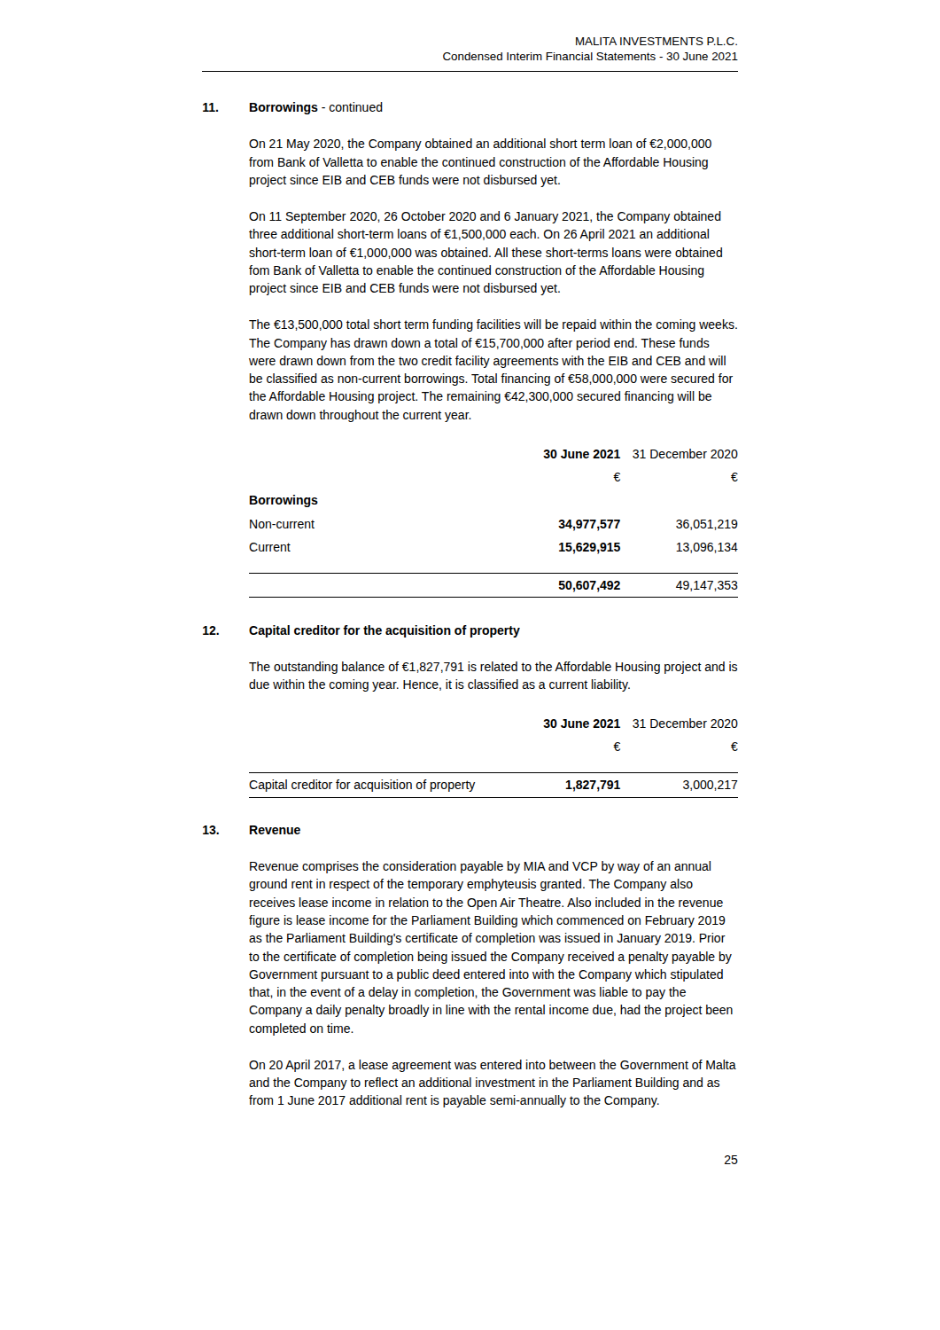MALITA INVESTMENTS P.L.C.
Condensed Interim Financial Statements - 30 June 2021
11. Borrowings - continued
On 21 May 2020, the Company obtained an additional short term loan of €2,000,000 from Bank of Valletta to enable the continued construction of the Affordable Housing project since EIB and CEB funds were not disbursed yet.
On 11 September 2020, 26 October 2020 and 6 January 2021, the Company obtained three additional short-term loans of €1,500,000 each. On 26 April 2021 an additional short-term loan of €1,000,000 was obtained. All these short-terms loans were obtained fom Bank of Valletta to enable the continued construction of the Affordable Housing project since EIB and CEB funds were not disbursed yet.
The €13,500,000 total short term funding facilities will be repaid within the coming weeks. The Company has drawn down a total of €15,700,000 after period end. These funds were drawn down from the two credit facility agreements with the EIB and CEB and will be classified as non-current borrowings. Total financing of €58,000,000 were secured for the Affordable Housing project. The remaining €42,300,000 secured financing will be drawn down throughout the current year.
| | 30 June 2021 | 31 December 2020 |
| --- | --- | --- |
| | € | € |
| Borrowings | | |
| Non-current | 34,977,577 | 36,051,219 |
| Current | 15,629,915 | 13,096,134 |
| | 50,607,492 | 49,147,353 |
12. Capital creditor for the acquisition of property
The outstanding balance of €1,827,791 is related to the Affordable Housing project and is due within the coming year. Hence, it is classified as a current liability.
| | 30 June 2021 | 31 December 2020 |
| --- | --- | --- |
| | € | € |
| Capital creditor for acquisition of property | 1,827,791 | 3,000,217 |
13. Revenue
Revenue comprises the consideration payable by MIA and VCP by way of an annual ground rent in respect of the temporary emphyteusis granted. The Company also receives lease income in relation to the Open Air Theatre. Also included in the revenue figure is lease income for the Parliament Building which commenced on February 2019 as the Parliament Building's certificate of completion was issued in January 2019. Prior to the certificate of completion being issued the Company received a penalty payable by Government pursuant to a public deed entered into with the Company which stipulated that, in the event of a delay in completion, the Government was liable to pay the Company a daily penalty broadly in line with the rental income due, had the project been completed on time.
On 20 April 2017, a lease agreement was entered into between the Government of Malta and the Company to reflect an additional investment in the Parliament Building and as from 1 June 2017 additional rent is payable semi-annually to the Company.
25